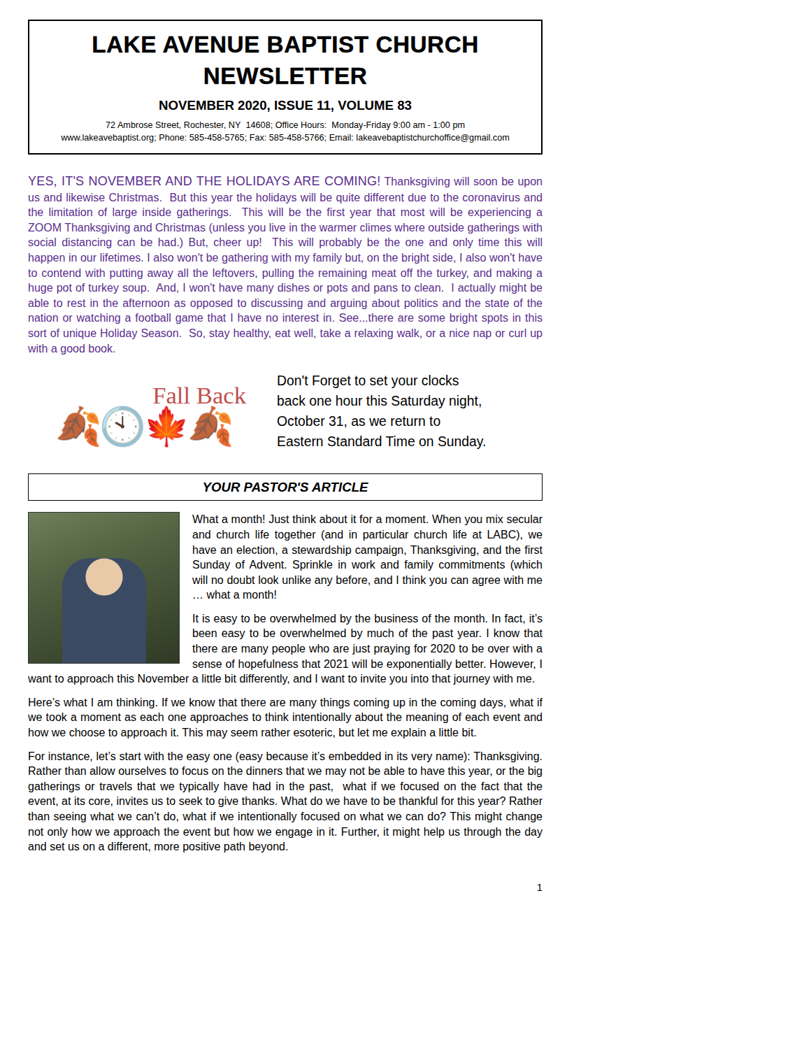LAKE AVENUE BAPTIST CHURCH NEWSLETTER
NOVEMBER 2020, ISSUE 11, VOLUME 83
72 Ambrose Street, Rochester, NY 14608; Office Hours: Monday-Friday 9:00 am - 1:00 pm
www.lakeavebaptist.org; Phone: 585-458-5765; Fax: 585-458-5766; Email: lakeavebaptistchurchoffice@gmail.com
YES, IT'S NOVEMBER AND THE HOLIDAYS ARE COMING! Thanksgiving will soon be upon us and likewise Christmas. But this year the holidays will be quite different due to the coronavirus and the limitation of large inside gatherings. This will be the first year that most will be experiencing a ZOOM Thanksgiving and Christmas (unless you live in the warmer climes where outside gatherings with social distancing can be had.) But, cheer up! This will probably be the one and only time this will happen in our lifetimes. I also won't be gathering with my family but, on the bright side, I also won't have to contend with putting away all the leftovers, pulling the remaining meat off the turkey, and making a huge pot of turkey soup. And, I won't have many dishes or pots and pans to clean. I actually might be able to rest in the afternoon as opposed to discussing and arguing about politics and the state of the nation or watching a football game that I have no interest in. See...there are some bright spots in this sort of unique Holiday Season. So, stay healthy, eat well, take a relaxing walk, or a nice nap or curl up with a good book.
Fall Back
🍂🕙🍁🍂
Don't Forget to set your clocks
back one hour this Saturday night,
October 31, as we return to
Eastern Standard Time on Sunday.
YOUR PASTOR'S ARTICLE
What a month! Just think about it for a moment. When you mix secular and church life together (and in particular church life at LABC), we have an election, a stewardship campaign, Thanksgiving, and the first Sunday of Advent. Sprinkle in work and family commitments (which will no doubt look unlike any before, and I think you can agree with me … what a month!
It is easy to be overwhelmed by the business of the month. In fact, it’s been easy to be overwhelmed by much of the past year. I know that there are many people who are just praying for 2020 to be over with a sense of hopefulness that 2021 will be exponentially better. However, I want to approach this November a little bit differently, and I want to invite you into that journey with me.
Here’s what I am thinking. If we know that there are many things coming up in the coming days, what if we took a moment as each one approaches to think intentionally about the meaning of each event and how we choose to approach it. This may seem rather esoteric, but let me explain a little bit.
For instance, let’s start with the easy one (easy because it’s embedded in its very name): Thanksgiving. Rather than allow ourselves to focus on the dinners that we may not be able to have this year, or the big gatherings or travels that we typically have had in the past, what if we focused on the fact that the event, at its core, invites us to seek to give thanks. What do we have to be thankful for this year? Rather than seeing what we can’t do, what if we intentionally focused on what we can do? This might change not only how we approach the event but how we engage in it. Further, it might help us through the day and set us on a different, more positive path beyond.
1